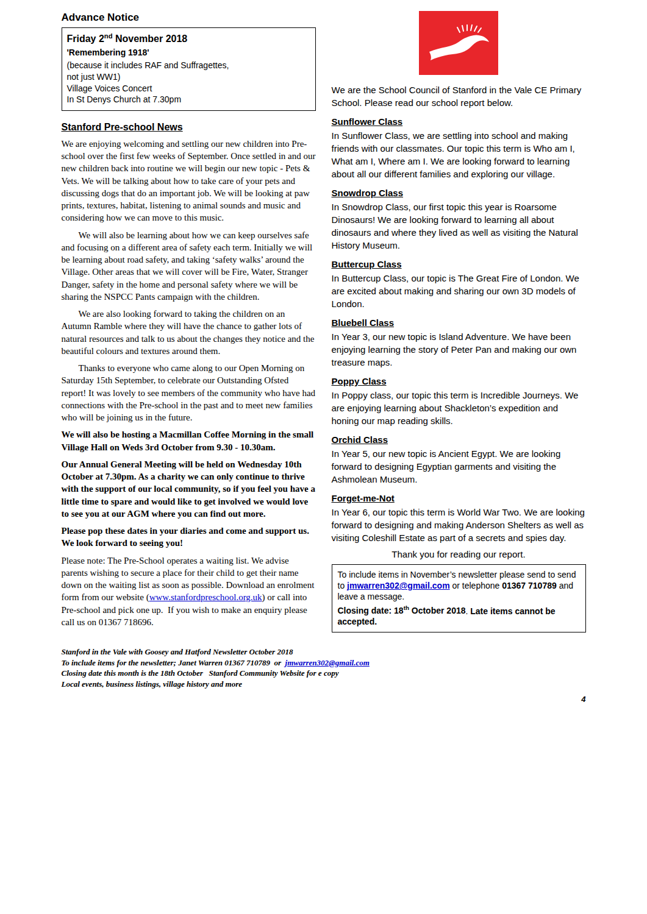Advance Notice
Friday 2nd November 2018
'Remembering 1918'
(because it includes RAF and Suffragettes,
not just WW1)
Village Voices Concert
In St Denys Church at 7.30pm
Stanford Pre-school News
We are enjoying welcoming and settling our new children into Pre-school over the first few weeks of September. Once settled in and our new children back into routine we will begin our new topic - Pets & Vets. We will be talking about how to take care of your pets and discussing dogs that do an important job. We will be looking at paw prints, textures, habitat, listening to animal sounds and music and considering how we can move to this music.
We will also be learning about how we can keep ourselves safe and focusing on a different area of safety each term. Initially we will be learning about road safety, and taking ‘safety walks’ around the Village. Other areas that we will cover will be Fire, Water, Stranger Danger, safety in the home and personal safety where we will be sharing the NSPCC Pants campaign with the children.
We are also looking forward to taking the children on an Autumn Ramble where they will have the chance to gather lots of natural resources and talk to us about the changes they notice and the beautiful colours and textures around them.
Thanks to everyone who came along to our Open Morning on Saturday 15th September, to celebrate our Outstanding Ofsted report! It was lovely to see members of the community who have had connections with the Pre-school in the past and to meet new families who will be joining us in the future.
We will also be hosting a Macmillan Coffee Morning in the small Village Hall on Weds 3rd October from 9.30 - 10.30am.
Our Annual General Meeting will be held on Wednesday 10th October at 7.30pm. As a charity we can only continue to thrive with the support of our local community, so if you feel you have a little time to spare and would like to get involved we would love to see you at our AGM where you can find out more.
Please pop these dates in your diaries and come and support us. We look forward to seeing you!
Please note: The Pre-School operates a waiting list. We advise parents wishing to secure a place for their child to get their name down on the waiting list as soon as possible. Download an enrolment form from our website (www.stanfordpreschool.org.uk) or call into Pre-school and pick one up. If you wish to make an enquiry please call us on 01367 718696.
We are the School Council of Stanford in the Vale CE Primary School. Please read our school report below.
Sunflower Class
In Sunflower Class, we are settling into school and making friends with our classmates. Our topic this term is Who am I, What am I, Where am I. We are looking forward to learning about all our different families and exploring our village.
Snowdrop Class
In Snowdrop Class, our first topic this year is Roarsome Dinosaurs! We are looking forward to learning all about dinosaurs and where they lived as well as visiting the Natural History Museum.
Buttercup Class
In Buttercup Class, our topic is The Great Fire of London. We are excited about making and sharing our own 3D models of London.
Bluebell Class
In Year 3, our new topic is Island Adventure. We have been enjoying learning the story of Peter Pan and making our own treasure maps.
Poppy Class
In Poppy class, our topic this term is Incredible Journeys. We are enjoying learning about Shackleton’s expedition and honing our map reading skills.
Orchid Class
In Year 5, our new topic is Ancient Egypt. We are looking forward to designing Egyptian garments and visiting the Ashmolean Museum.
Forget-me-Not
In Year 6, our topic this term is World War Two. We are looking forward to designing and making Anderson Shelters as well as visiting Coleshill Estate as part of a secrets and spies day.
Thank you for reading our report.
To include items in November’s newsletter please send to send to jmwarren302@gmail.com or telephone 01367 710789 and leave a message.
Closing date: 18th October 2018. Late items cannot be accepted.
Stanford in the Vale with Goosey and Hatford Newsletter October 2018
To include items for the newsletter; Janet Warren 01367 710789 or jmwarren302@gmail.com
Closing date this month is the 18th October Stanford Community Website for e copy
Local events, business listings, village history and more
4